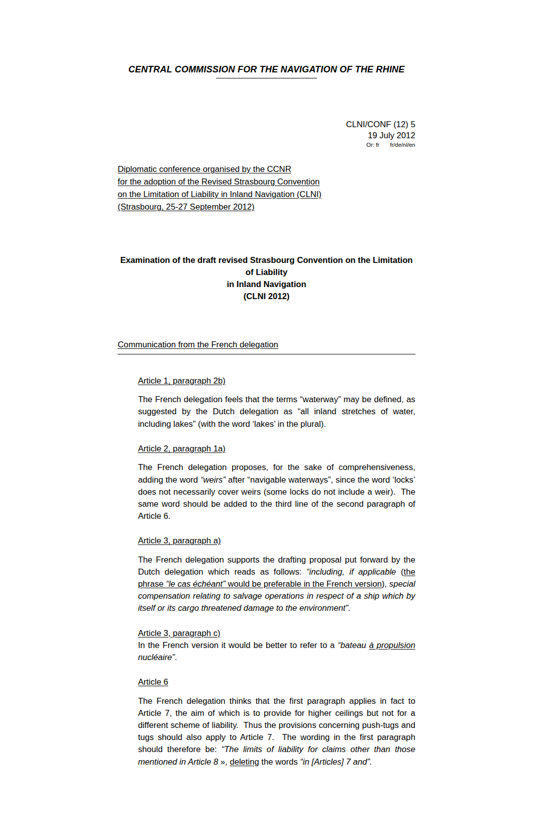CENTRAL COMMISSION FOR THE NAVIGATION OF THE RHINE
CLNI/CONF (12) 5
19 July 2012
Or: fr fr/de/nl/en
Diplomatic conference organised by the CCNR
for the adoption of the Revised Strasbourg Convention
on the Limitation of Liability in Inland Navigation (CLNI)
(Strasbourg, 25-27 September 2012)
Examination of the draft revised Strasbourg Convention on the Limitation of Liability
in Inland Navigation
(CLNI 2012)
Communication from the French delegation
Article 1, paragraph 2b)
The French delegation feels that the terms “waterway” may be defined, as suggested by the Dutch delegation as “all inland stretches of water, including lakes” (with the word ‘lakes’ in the plural).
Article 2, paragraph 1a)
The French delegation proposes, for the sake of comprehensiveness, adding the word “weirs” after “navigable waterways”, since the word ‘locks’ does not necessarily cover weirs (some locks do not include a weir). The same word should be added to the third line of the second paragraph of Article 6.
Article 3, paragraph a)
The French delegation supports the drafting proposal put forward by the Dutch delegation which reads as follows: “including, if applicable (the phrase “le cas échéant” would be preferable in the French version), special compensation relating to salvage operations in respect of a ship which by itself or its cargo threatened damage to the environment”.
Article 3, paragraph c)
In the French version it would be better to refer to a “bateau à propulsion nucléaire”.
Article 6
The French delegation thinks that the first paragraph applies in fact to Article 7, the aim of which is to provide for higher ceilings but not for a different scheme of liability. Thus the provisions concerning push-tugs and tugs should also apply to Article 7. The wording in the first paragraph should therefore be: “The limits of liability for claims other than those mentioned in Article 8 », deleting the words “in [Articles] 7 and”.